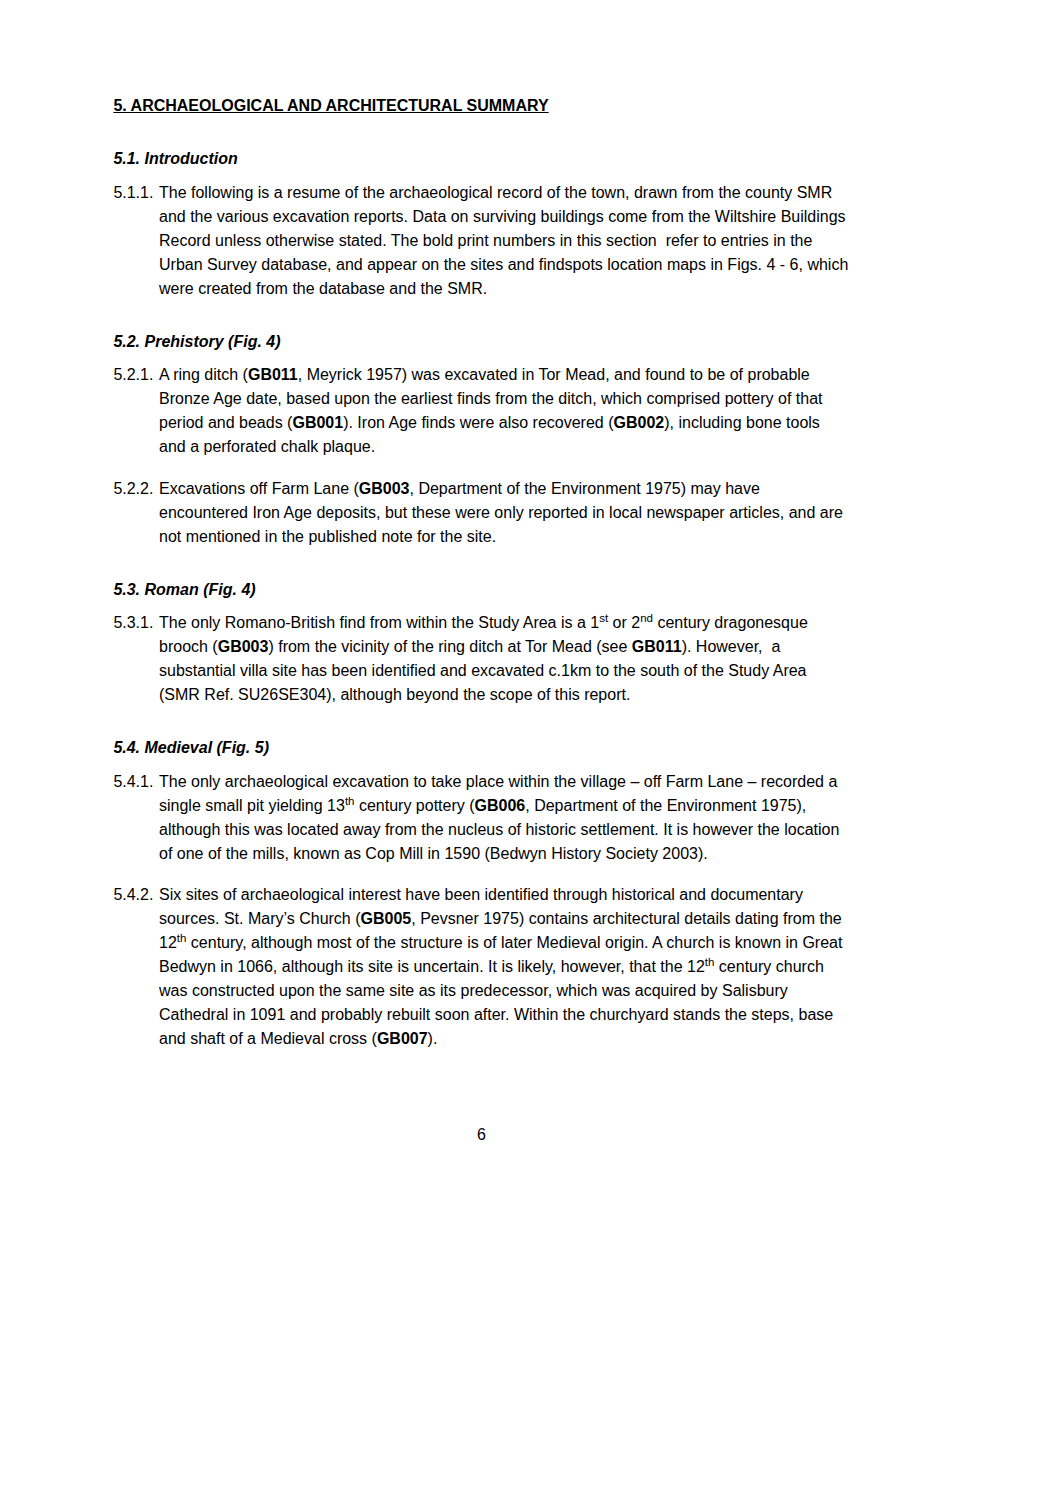5. ARCHAEOLOGICAL AND ARCHITECTURAL SUMMARY
5.1. Introduction
5.1.1.
The following is a resume of the archaeological record of the town, drawn from the county SMR and the various excavation reports. Data on surviving buildings come from the Wiltshire Buildings Record unless otherwise stated. The bold print numbers in this section refer to entries in the Urban Survey database, and appear on the sites and findspots location maps in Figs. 4 - 6, which were created from the database and the SMR.
5.2. Prehistory (Fig. 4)
5.2.1.
A ring ditch (GB011, Meyrick 1957) was excavated in Tor Mead, and found to be of probable Bronze Age date, based upon the earliest finds from the ditch, which comprised pottery of that period and beads (GB001). Iron Age finds were also recovered (GB002), including bone tools and a perforated chalk plaque.
5.2.2.
Excavations off Farm Lane (GB003, Department of the Environment 1975) may have encountered Iron Age deposits, but these were only reported in local newspaper articles, and are not mentioned in the published note for the site.
5.3. Roman (Fig. 4)
5.3.1.
The only Romano-British find from within the Study Area is a 1st or 2nd century dragonesque brooch (GB003) from the vicinity of the ring ditch at Tor Mead (see GB011). However, a substantial villa site has been identified and excavated c.1km to the south of the Study Area (SMR Ref. SU26SE304), although beyond the scope of this report.
5.4. Medieval (Fig. 5)
5.4.1.
The only archaeological excavation to take place within the village – off Farm Lane – recorded a single small pit yielding 13th century pottery (GB006, Department of the Environment 1975), although this was located away from the nucleus of historic settlement. It is however the location of one of the mills, known as Cop Mill in 1590 (Bedwyn History Society 2003).
5.4.2.
Six sites of archaeological interest have been identified through historical and documentary sources. St. Mary’s Church (GB005, Pevsner 1975) contains architectural details dating from the 12th century, although most of the structure is of later Medieval origin. A church is known in Great Bedwyn in 1066, although its site is uncertain. It is likely, however, that the 12th century church was constructed upon the same site as its predecessor, which was acquired by Salisbury Cathedral in 1091 and probably rebuilt soon after. Within the churchyard stands the steps, base and shaft of a Medieval cross (GB007).
6